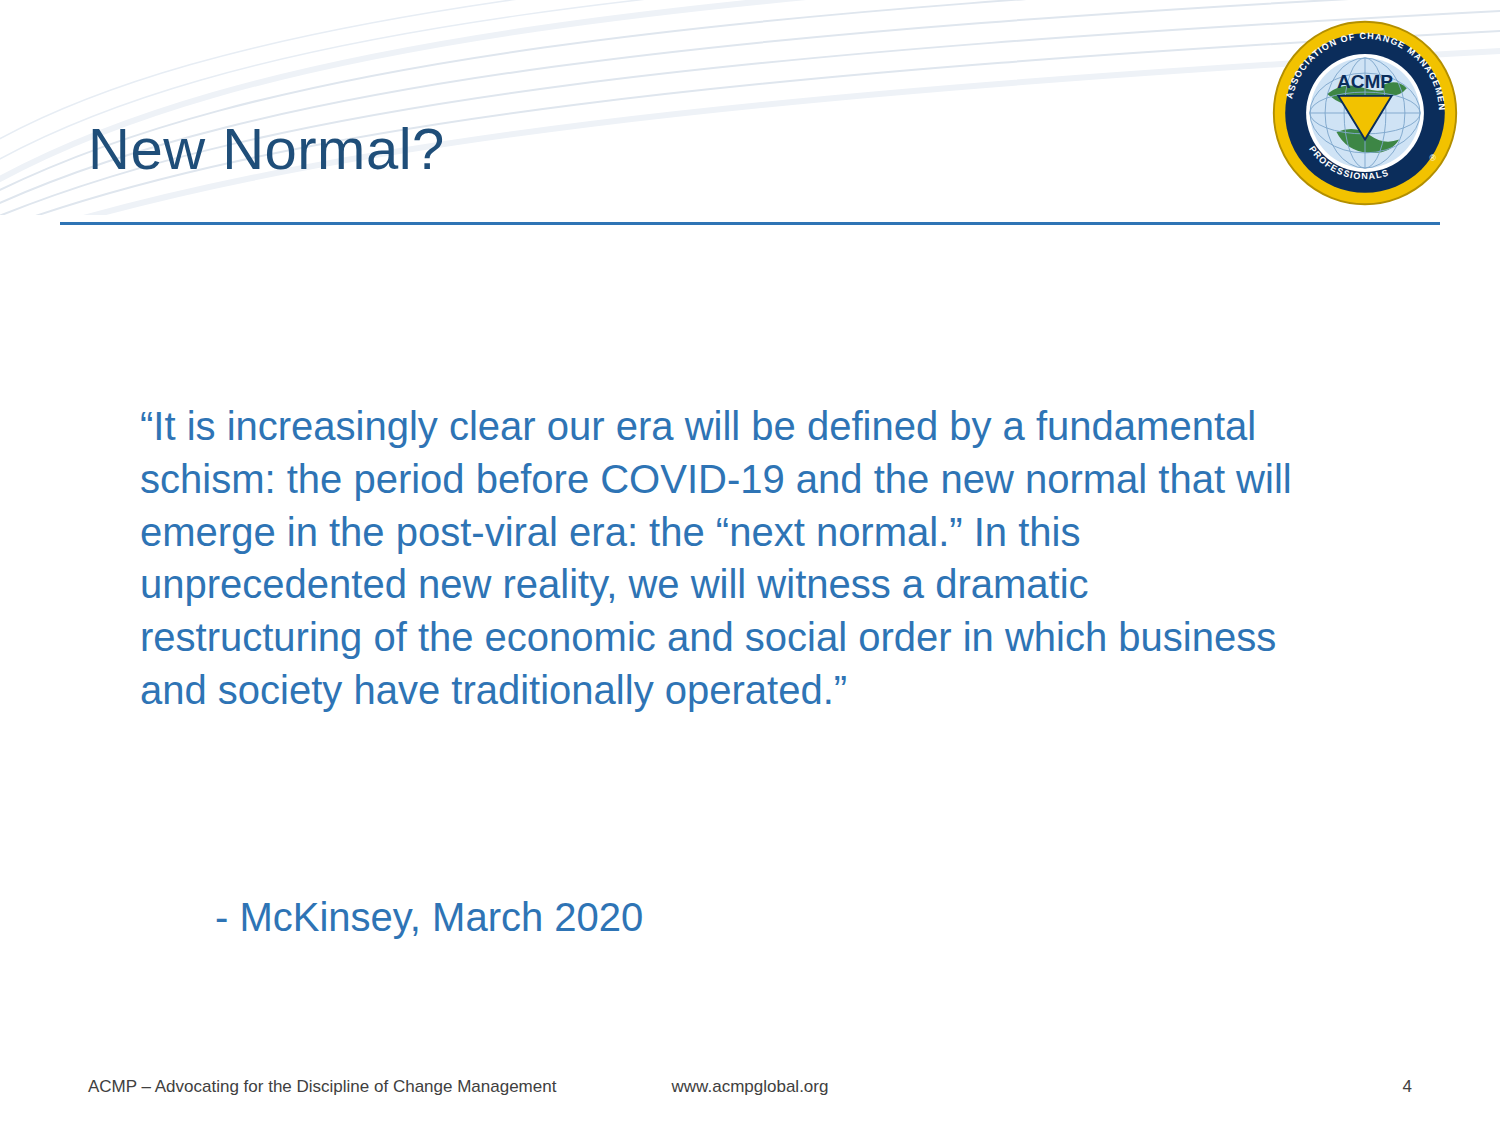New Normal?
ACMP ASSOCIATION OF CHANGE MANAGEMENT PROFESSIONALS ®
“It is increasingly clear our era will be defined by a fundamental schism: the period before COVID-19 and the new normal that will emerge in the post-viral era: the “next normal.” In this unprecedented new reality, we will witness a dramatic restructuring of the economic and social order in which business and society have traditionally operated.”
- McKinsey, March 2020
ACMP – Advocating for the Discipline of Change Management
www.acmpglobal.org
4